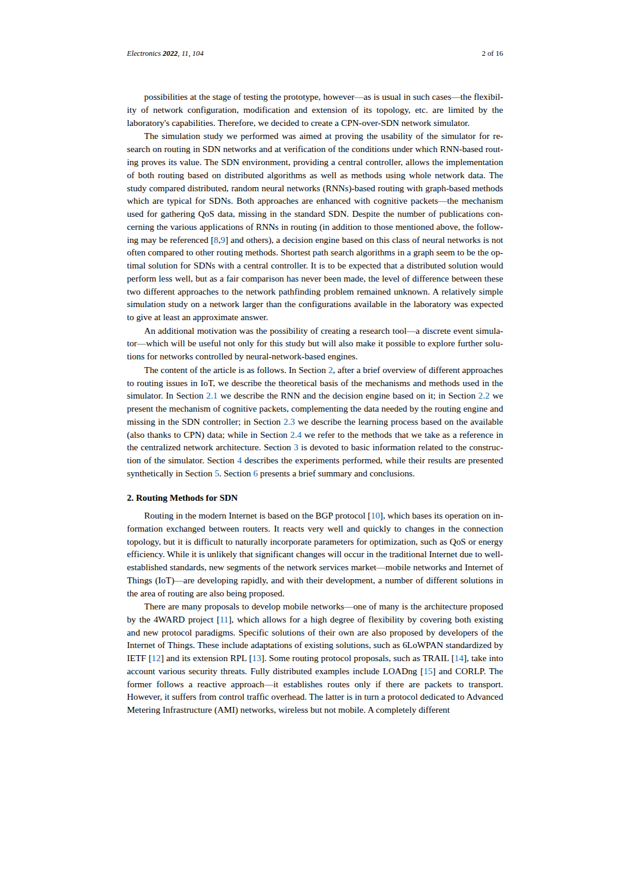Electronics 2022, 11, 104 2 of 16
possibilities at the stage of testing the prototype, however—as is usual in such cases—the flexibility of network configuration, modification and extension of its topology, etc. are limited by the laboratory's capabilities. Therefore, we decided to create a CPN-over-SDN network simulator.
The simulation study we performed was aimed at proving the usability of the simulator for research on routing in SDN networks and at verification of the conditions under which RNN-based routing proves its value. The SDN environment, providing a central controller, allows the implementation of both routing based on distributed algorithms as well as methods using whole network data. The study compared distributed, random neural networks (RNNs)-based routing with graph-based methods which are typical for SDNs. Both approaches are enhanced with cognitive packets—the mechanism used for gathering QoS data, missing in the standard SDN. Despite the number of publications concerning the various applications of RNNs in routing (in addition to those mentioned above, the following may be referenced [8,9] and others), a decision engine based on this class of neural networks is not often compared to other routing methods. Shortest path search algorithms in a graph seem to be the optimal solution for SDNs with a central controller. It is to be expected that a distributed solution would perform less well, but as a fair comparison has never been made, the level of difference between these two different approaches to the network pathfinding problem remained unknown. A relatively simple simulation study on a network larger than the configurations available in the laboratory was expected to give at least an approximate answer.
An additional motivation was the possibility of creating a research tool—a discrete event simulator—which will be useful not only for this study but will also make it possible to explore further solutions for networks controlled by neural-network-based engines.
The content of the article is as follows. In Section 2, after a brief overview of different approaches to routing issues in IoT, we describe the theoretical basis of the mechanisms and methods used in the simulator. In Section 2.1 we describe the RNN and the decision engine based on it; in Section 2.2 we present the mechanism of cognitive packets, complementing the data needed by the routing engine and missing in the SDN controller; in Section 2.3 we describe the learning process based on the available (also thanks to CPN) data; while in Section 2.4 we refer to the methods that we take as a reference in the centralized network architecture. Section 3 is devoted to basic information related to the construction of the simulator. Section 4 describes the experiments performed, while their results are presented synthetically in Section 5. Section 6 presents a brief summary and conclusions.
2. Routing Methods for SDN
Routing in the modern Internet is based on the BGP protocol [10], which bases its operation on information exchanged between routers. It reacts very well and quickly to changes in the connection topology, but it is difficult to naturally incorporate parameters for optimization, such as QoS or energy efficiency. While it is unlikely that significant changes will occur in the traditional Internet due to well-established standards, new segments of the network services market—mobile networks and Internet of Things (IoT)—are developing rapidly, and with their development, a number of different solutions in the area of routing are also being proposed.
There are many proposals to develop mobile networks—one of many is the architecture proposed by the 4WARD project [11], which allows for a high degree of flexibility by covering both existing and new protocol paradigms. Specific solutions of their own are also proposed by developers of the Internet of Things. These include adaptations of existing solutions, such as 6LoWPAN standardized by IETF [12] and its extension RPL [13]. Some routing protocol proposals, such as TRAIL [14], take into account various security threats. Fully distributed examples include LOADng [15] and CORLP. The former follows a reactive approach—it establishes routes only if there are packets to transport. However, it suffers from control traffic overhead. The latter is in turn a protocol dedicated to Advanced Metering Infrastructure (AMI) networks, wireless but not mobile. A completely different